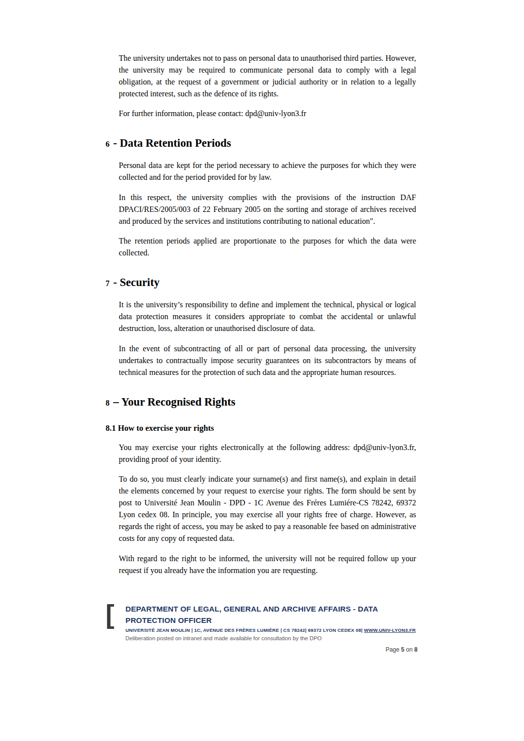The university undertakes not to pass on personal data to unauthorised third parties. However, the university may be required to communicate personal data to comply with a legal obligation, at the request of a government or judicial authority or in relation to a legally protected interest, such as the defence of its rights.
For further information, please contact: dpd@univ-lyon3.fr
6 - Data Retention Periods
Personal data are kept for the period necessary to achieve the purposes for which they were collected and for the period provided for by law.
In this respect, the university complies with the provisions of the instruction DAF DPACI/RES/2005/003 of 22 February 2005 on the sorting and storage of archives received and produced by the services and institutions contributing to national education".
The retention periods applied are proportionate to the purposes for which the data were collected.
7 - Security
It is the university’s responsibility to define and implement the technical, physical or logical data protection measures it considers appropriate to combat the accidental or unlawful destruction, loss, alteration or unauthorised disclosure of data.
In the event of subcontracting of all or part of personal data processing, the university undertakes to contractually impose security guarantees on its subcontractors by means of technical measures for the protection of such data and the appropriate human resources.
8 – Your Recognised Rights
8.1 How to exercise your rights
You may exercise your rights electronically at the following address: dpd@univ-lyon3.fr, providing proof of your identity.
To do so, you must clearly indicate your surname(s) and first name(s), and explain in detail the elements concerned by your request to exercise your rights. The form should be sent by post to Université Jean Moulin - DPD - 1C Avenue des Fréres Lumiére-CS 78242, 69372 Lyon cedex 08. In principle, you may exercise all your rights free of charge. However, as regards the right of access, you may be asked to pay a reasonable fee based on administrative costs for any copy of requested data.
With regard to the right to be informed, the university will not be required follow up your request if you already have the information you are requesting.
[
DEPARTMENT OF LEGAL, GENERAL AND ARCHIVE AFFAIRS - DATA PROTECTION OFFICER
UNIVERSITÉ JEAN MOULIN | 1C, AVENUE DES FRÈRES LUMIÈRE | CS 78242| 69372 LYON CEDEX 08| WWW.UNIV-LYON3.FR
Deliberation posted on intranet and made available for consultation by the DPO
Page 5 on 8